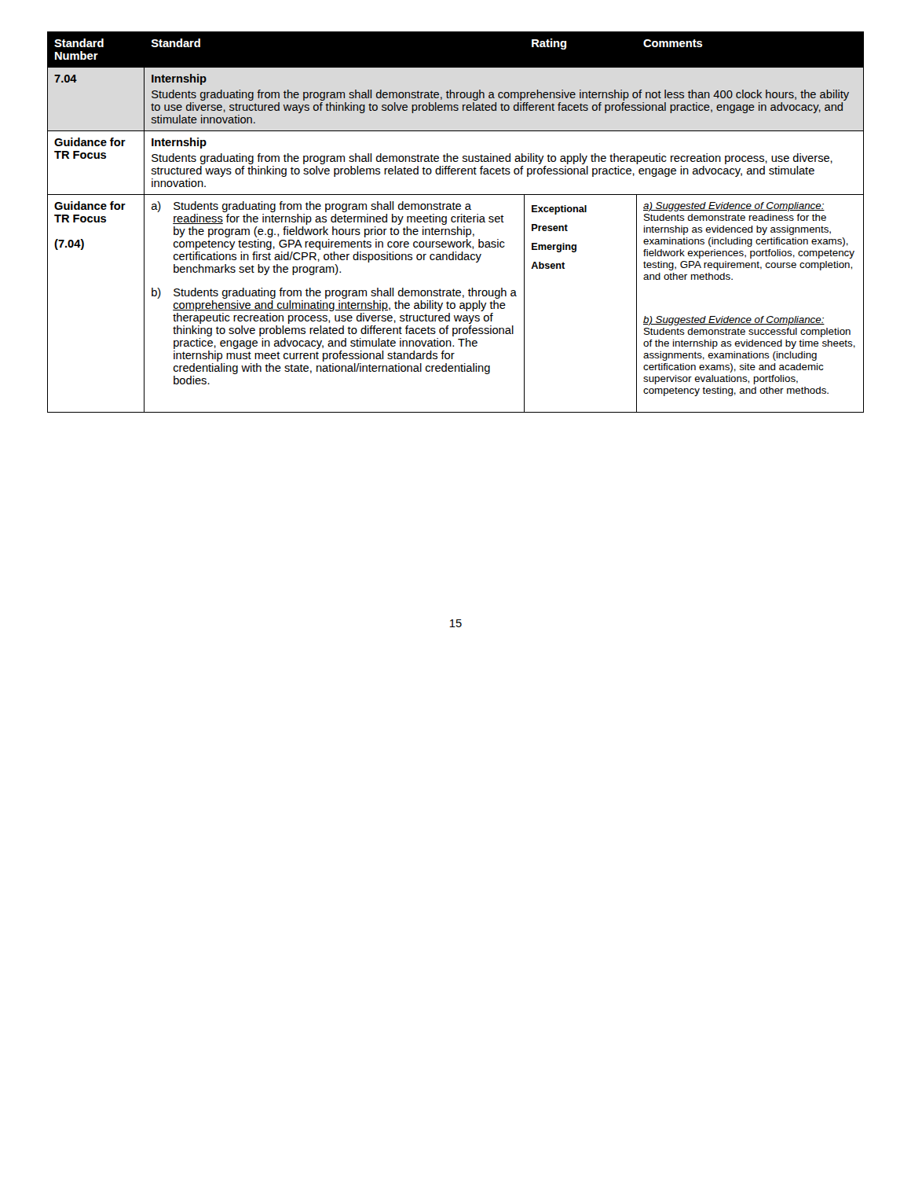| Standard Number | Standard | Rating | Comments |
| --- | --- | --- | --- |
| 7.04 | Internship Students graduating from the program shall demonstrate, through a comprehensive internship of not less than 400 clock hours, the ability to use diverse, structured ways of thinking to solve problems related to different facets of professional practice, engage in advocacy, and stimulate innovation. |
| Guidance for TR Focus | Internship Students graduating from the program shall demonstrate the sustained ability to apply the therapeutic recreation process, use diverse, structured ways of thinking to solve problems related to different facets of professional practice, engage in advocacy, and stimulate innovation. |
| Guidance for TR Focus (7.04) | a) Students graduating from the program shall demonstrate a readiness for the internship as determined by meeting criteria set by the program (e.g., fieldwork hours prior to the internship, competency testing, GPA requirements in core coursework, basic certifications in first aid/CPR, other dispositions or candidacy benchmarks set by the program). b) Students graduating from the program shall demonstrate, through a comprehensive and culminating internship, the ability to apply the therapeutic recreation process, use diverse, structured ways of thinking to solve problems related to different facets of professional practice, engage in advocacy, and stimulate innovation. The internship must meet current professional standards for credentialing with the state, national/international credentialing bodies. | Exceptional Present Emerging Absent | a) Suggested Evidence of Compliance: Students demonstrate readiness for the internship as evidenced by assignments, examinations (including certification exams), fieldwork experiences, portfolios, competency testing, GPA requirement, course completion, and other methods. b) Suggested Evidence of Compliance: Students demonstrate successful completion of the internship as evidenced by time sheets, assignments, examinations (including certification exams), site and academic supervisor evaluations, portfolios, competency testing, and other methods. |
15